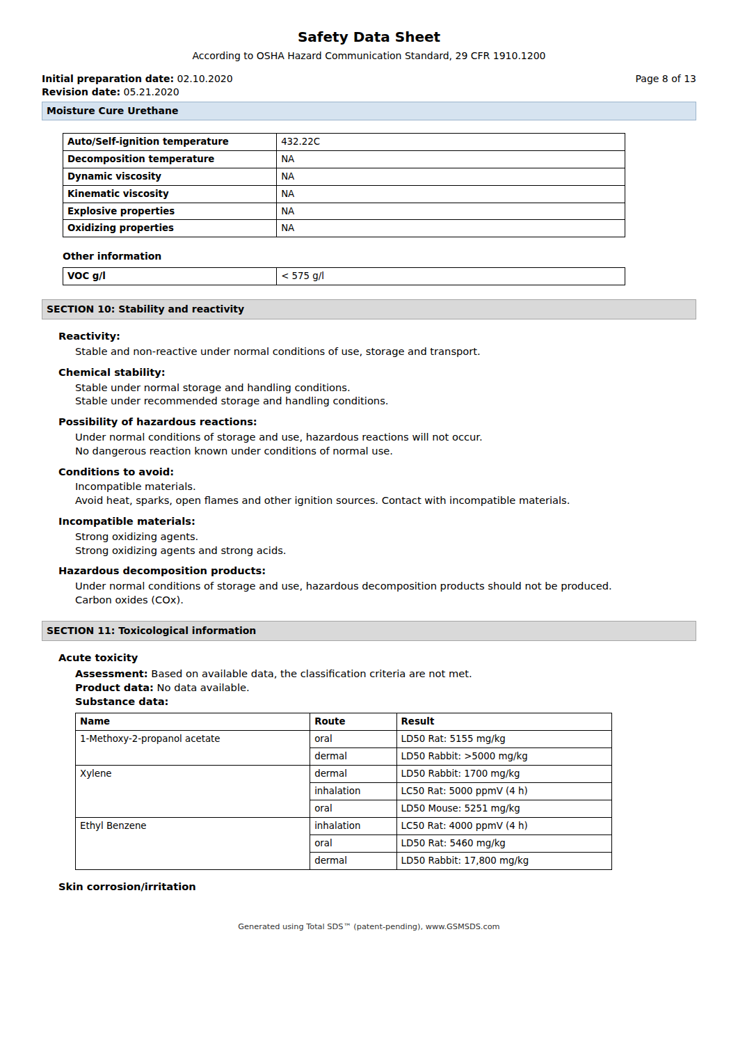Safety Data Sheet
According to OSHA Hazard Communication Standard, 29 CFR 1910.1200
Initial preparation date: 02.10.2020
Page 8 of 13
Revision date: 05.21.2020
Moisture Cure Urethane
| Auto/Self-ignition temperature | 432.22C |
| Decomposition temperature | NA |
| Dynamic viscosity | NA |
| Kinematic viscosity | NA |
| Explosive properties | NA |
| Oxidizing properties | NA |
Other information
| VOC g/l | < 575 g/l |
SECTION 10: Stability and reactivity
Reactivity:
Stable and non-reactive under normal conditions of use, storage and transport.
Chemical stability:
Stable under normal storage and handling conditions.
Stable under recommended storage and handling conditions.
Possibility of hazardous reactions:
Under normal conditions of storage and use, hazardous reactions will not occur.
No dangerous reaction known under conditions of normal use.
Conditions to avoid:
Incompatible materials.
Avoid heat, sparks, open flames and other ignition sources. Contact with incompatible materials.
Incompatible materials:
Strong oxidizing agents.
Strong oxidizing agents and strong acids.
Hazardous decomposition products:
Under normal conditions of storage and use, hazardous decomposition products should not be produced.
Carbon oxides (COx).
SECTION 11: Toxicological information
Acute toxicity
Assessment: Based on available data, the classification criteria are not met.
Product data: No data available.
Substance data:
| Name | Route | Result |
| --- | --- | --- |
| 1-Methoxy-2-propanol acetate | oral | LD50 Rat: 5155 mg/kg |
| dermal | LD50 Rabbit: >5000 mg/kg |
| Xylene | dermal | LD50 Rabbit: 1700 mg/kg |
| inhalation | LC50 Rat: 5000 ppmV (4 h) |
| oral | LD50 Mouse: 5251 mg/kg |
| Ethyl Benzene | inhalation | LC50 Rat: 4000 ppmV (4 h) |
| oral | LD50 Rat: 5460 mg/kg |
| dermal | LD50 Rabbit: 17,800 mg/kg |
Skin corrosion/irritation
Generated using Total SDS™ (patent-pending), www.GSMSDS.com